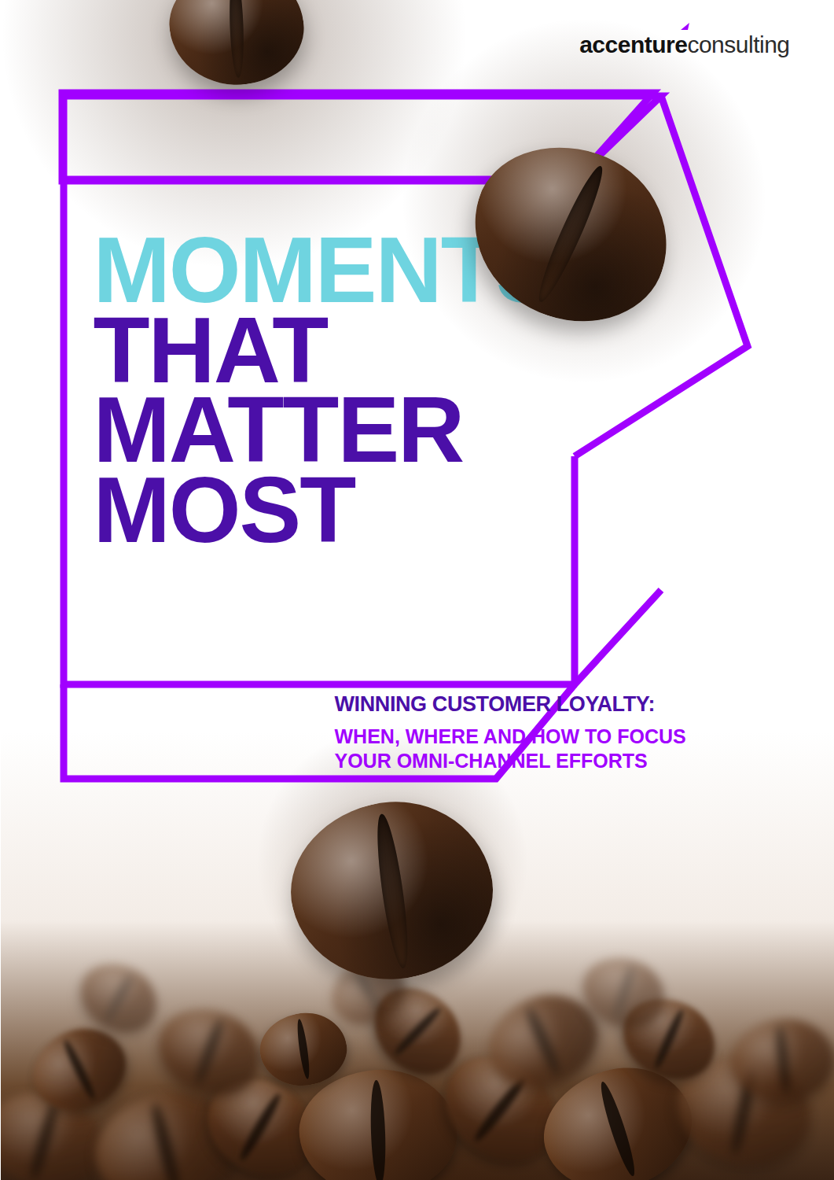accenture consulting
Moments That Matter Most
Winning Customer Loyalty:
When, where and how to focus
your omni-channel efforts